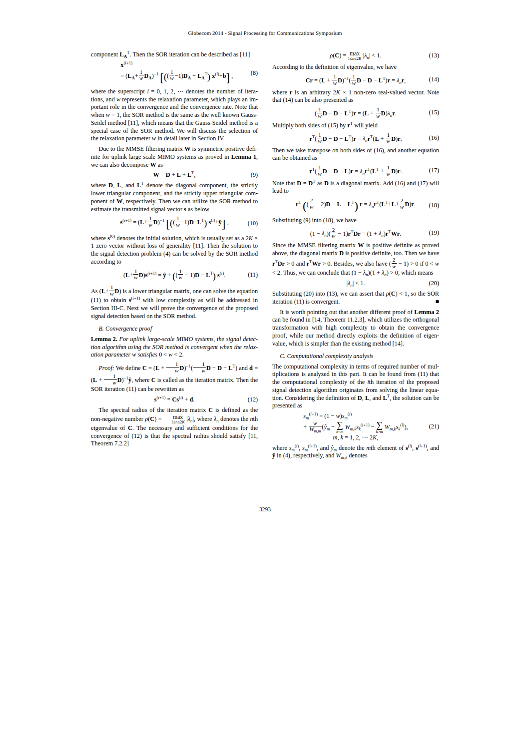Globecom 2014 - Signal Processing for Communications Symposium
component LAT. Then the SOR iteration can be described as [11]
x(i+1) = (LA+1 w DA)−1 [((1 w−1)DA − LAT) x(i)+b] , (8)
where the superscript i = 0, 1, 2, ··· denotes the number of iterations, and w represents the relaxation parameter, which plays an important role in the convergence and the convergence rate. Note that when w = 1, the SOR method is the same as the well known Gauss-Seidel method [11], which means that the Gauss-Seidel method is a special case of the SOR method. We will discuss the selection of the relaxation parameter w in detail later in Section IV.
Due to the MMSE filtering matrix W is symmetric positive definite for uplink large-scale MIMO systems as proved in Lemma 1, we can also decompose W as
W = D + L + LT, (9)
where D, L, and LT denote the diagonal component, the strictly lower triangular component, and the strictly upper triangular component of W, respectively. Then we can utilize the SOR method to estimate the transmitted signal vector s as below
s(i+1) = (L+1 w D)−1 [((1 w−1)D−LT) s(i)+ŷ] , (10)
where s(0) denotes the initial solution, which is usually set as a 2K × 1 zero vector without loss of generality [11]. Then the solution to the signal detection problem (4) can be solved by the SOR method according to
(L+1 w D)s(i+1) = ŷ + ((1 w − 1)D − LT) s(i). (11)
As (L+1 w D) is a lower triangular matrix, one can solve the equation (11) to obtain s(i+1) with low complexity as will be addressed in Section III-C. Next we will prove the convergence of the proposed signal detection based on the SOR method.
B. Convergence proof
Lemma 2. For uplink large-scale MIMO systems, the signal detection algorithm using the SOR method is convergent when the relaxation parameter w satisfies 0 < w < 2.
Proof: We define C = (L + 1 w D)−1(1 w D − D − LT) and d = (L + 1 w D)−1ŷ, where C is called as the iteration matrix. Then the SOR iteration (11) can be rewritten as
s(i+1) = Cs(i) + d. (12)
The spectral radius of the iteration matrix C is defined as the non-negative number ρ(C) = max 1≤n≤2K |λn|, where λn denotes the nth eigenvalue of C. The necessary and sufficient conditions for the convergence of (12) is that the spectral radius should satisfy [11, Theorem 7.2.2]
ρ(C) = max 1≤n≤2K |λn| < 1. (13)
According to the definition of eigenvalue, we have
Cr = (L + 1 w D)−1(1 w D − D − LT)r = λn r, (14)
where r is an arbitrary 2K × 1 non-zero real-valued vector. Note that (14) can be also presented as
(1 w D − D − LT)r = (L + 1 w D)λn r. (15)
Multiply both sides of (15) by rT will yield
rT(1 w D − D − LT)r = λn rT(L + 1 w D)r. (16)
Then we take transpose on both sides of (16), and another equation can be obtained as
rT(1 w D − D − L)r = λn rT(LT + 1 w D)r. (17)
Note that D = DT as D is a diagonal matrix. Add (16) and (17) will lead to
rT ((2 w − 2)D − L − LT) r = λn rT(LT+L+2 w D)r. (18)
Substituting (9) into (18), we have
(1 − λn)(2 w − 1)rTDr = (1 + λn)rTWr. (19)
Since the MMSE filtering matrix W is positive definite as proved above, the diagonal matrix D is positive definite, too. Then we have rTDr > 0 and rTWr > 0. Besides, we also have (2 w − 1) > 0 if 0 < w < 2. Thus, we can conclude that (1 − λn)(1 + λn) > 0, which means
|λn| < 1. (20)
Substituting (20) into (13), we can assert that ρ(C) < 1, so the SOR iteration (11) is convergent. ■
It is worth pointing out that another different proof of Lemma 2 can be found in [14, Theorem 11.2.3], which utilizes the orthogonal transformation with high complexity to obtain the convergence proof, while our method directly exploits the definition of eigenvalue, which is simpler than the existing method [14].
C. Computational complexity analysis
The computational complexity in terms of required number of multiplications is analyzed in this part. It can be found from (11) that the computational complexity of the ith iteration of the proposed signal detection algorithm originates from solving the linear equation. Considering the definition of D, L, and LT, the solution can be presented as
sm(i+1) = (1 − w)sm(i) + wWm,m(ŷm − ∑k<m Wm,ksk(i+1) − ∑k>m Wm,ksk(i)), m, k = 1, 2, ··· 2K, (21)
where sm(i), sm(i+1), and ŷm denote the mth element of s(i), s(i+1), and ŷ in (4), respectively, and Wm,k denotes
3293